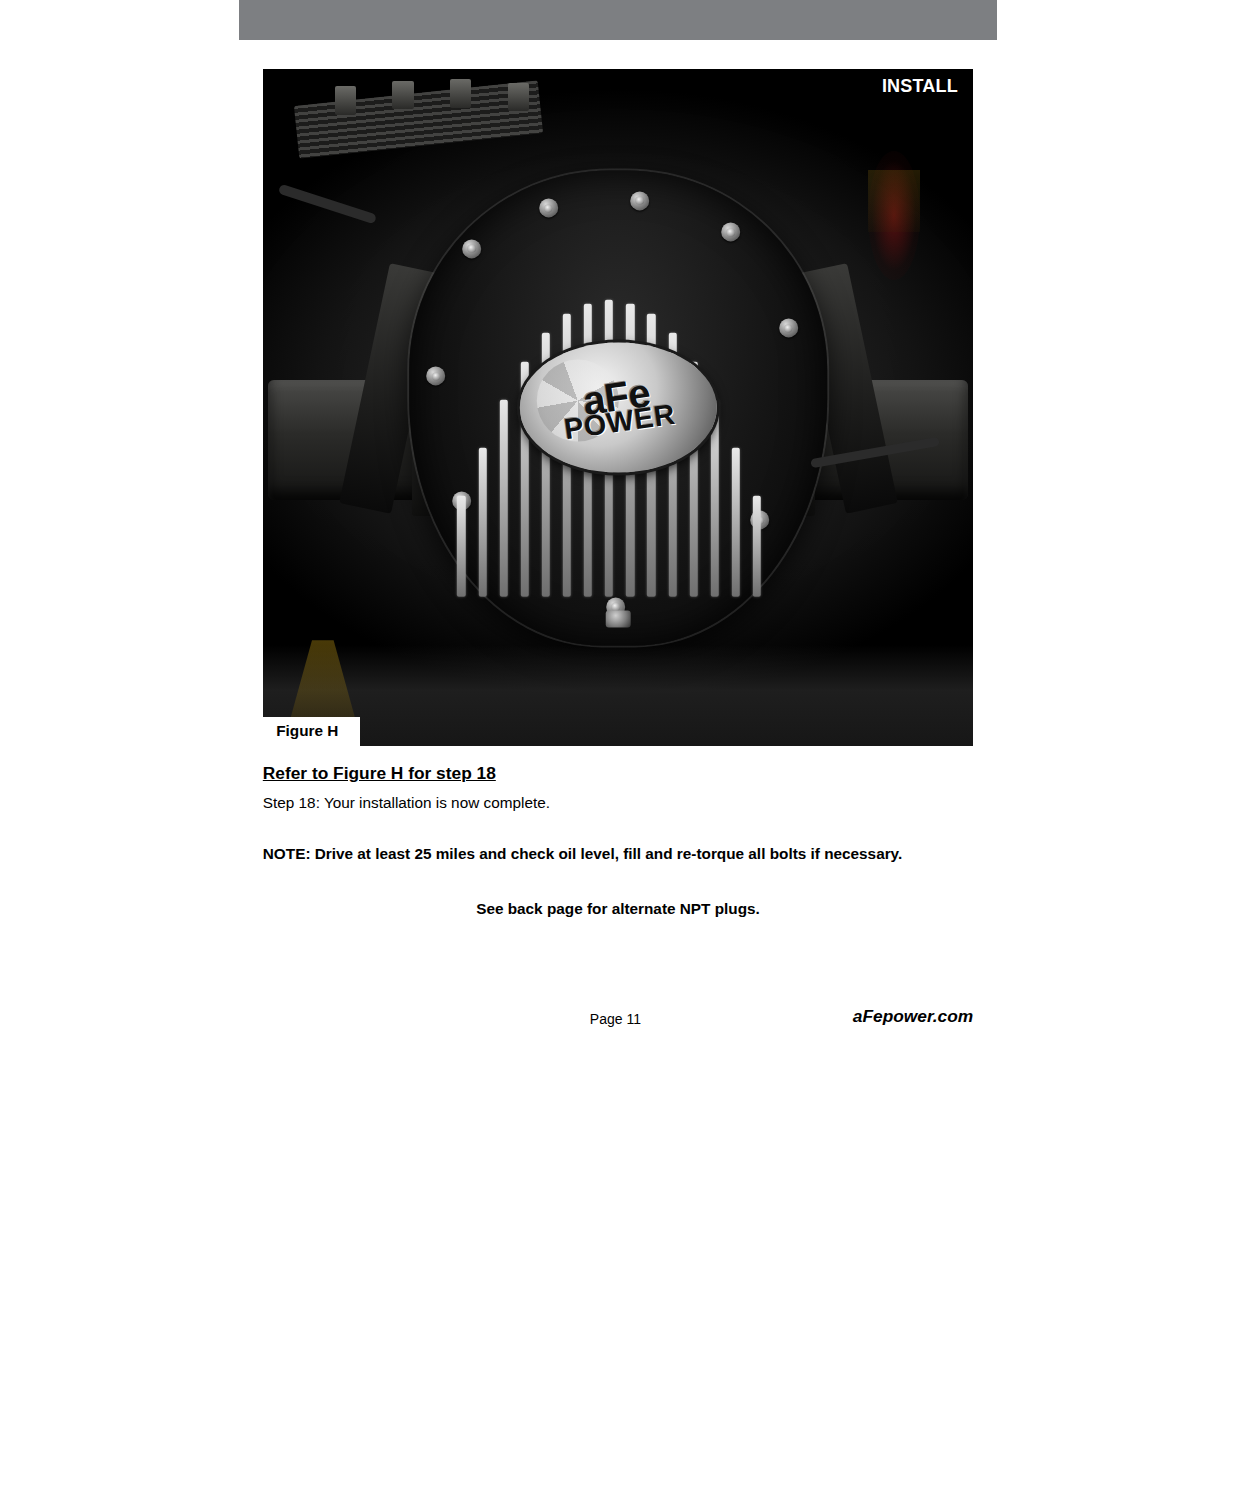aFe
POWER
INSTALL
Figure H
Refer to Figure H for step 18
Step 18: Your installation is now complete.
NOTE: Drive at least 25 miles and check oil level, fill and re-torque all bolts if necessary.
See back page for alternate NPT plugs.
Page 11
aFepower.com